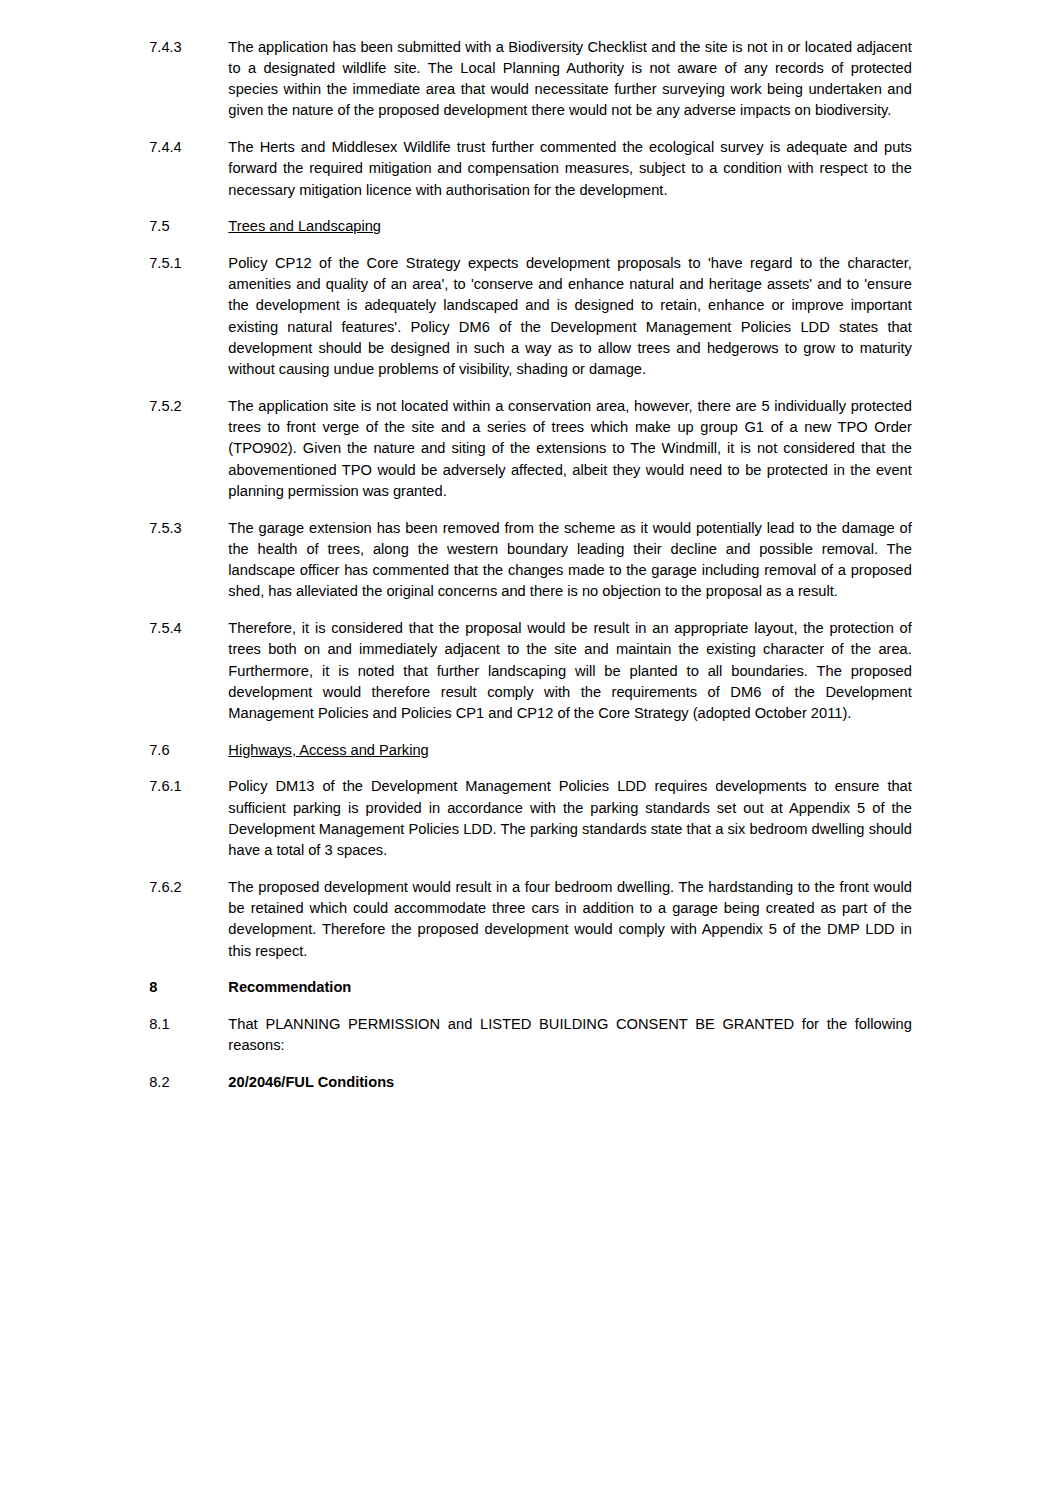7.4.3
The application has been submitted with a Biodiversity Checklist and the site is not in or located adjacent to a designated wildlife site. The Local Planning Authority is not aware of any records of protected species within the immediate area that would necessitate further surveying work being undertaken and given the nature of the proposed development there would not be any adverse impacts on biodiversity.
7.4.4
The Herts and Middlesex Wildlife trust further commented the ecological survey is adequate and puts forward the required mitigation and compensation measures, subject to a condition with respect to the necessary mitigation licence with authorisation for the development.
7.5
Trees and Landscaping
7.5.1
Policy CP12 of the Core Strategy expects development proposals to 'have regard to the character, amenities and quality of an area', to 'conserve and enhance natural and heritage assets' and to 'ensure the development is adequately landscaped and is designed to retain, enhance or improve important existing natural features'. Policy DM6 of the Development Management Policies LDD states that development should be designed in such a way as to allow trees and hedgerows to grow to maturity without causing undue problems of visibility, shading or damage.
7.5.2
The application site is not located within a conservation area, however, there are 5 individually protected trees to front verge of the site and a series of trees which make up group G1 of a new TPO Order (TPO902). Given the nature and siting of the extensions to The Windmill, it is not considered that the abovementioned TPO would be adversely affected, albeit they would need to be protected in the event planning permission was granted.
7.5.3
The garage extension has been removed from the scheme as it would potentially lead to the damage of the health of trees, along the western boundary leading their decline and possible removal. The landscape officer has commented that the changes made to the garage including removal of a proposed shed, has alleviated the original concerns and there is no objection to the proposal as a result.
7.5.4
Therefore, it is considered that the proposal would be result in an appropriate layout, the protection of trees both on and immediately adjacent to the site and maintain the existing character of the area. Furthermore, it is noted that further landscaping will be planted to all boundaries. The proposed development would therefore result comply with the requirements of DM6 of the Development Management Policies and Policies CP1 and CP12 of the Core Strategy (adopted October 2011).
7.6
Highways, Access and Parking
7.6.1
Policy DM13 of the Development Management Policies LDD requires developments to ensure that sufficient parking is provided in accordance with the parking standards set out at Appendix 5 of the Development Management Policies LDD. The parking standards state that a six bedroom dwelling should have a total of 3 spaces.
7.6.2
The proposed development would result in a four bedroom dwelling. The hardstanding to the front would be retained which could accommodate three cars in addition to a garage being created as part of the development. Therefore the proposed development would comply with Appendix 5 of the DMP LDD in this respect.
8
Recommendation
8.1
That PLANNING PERMISSION and LISTED BUILDING CONSENT BE GRANTED for the following reasons:
8.2
20/2046/FUL Conditions